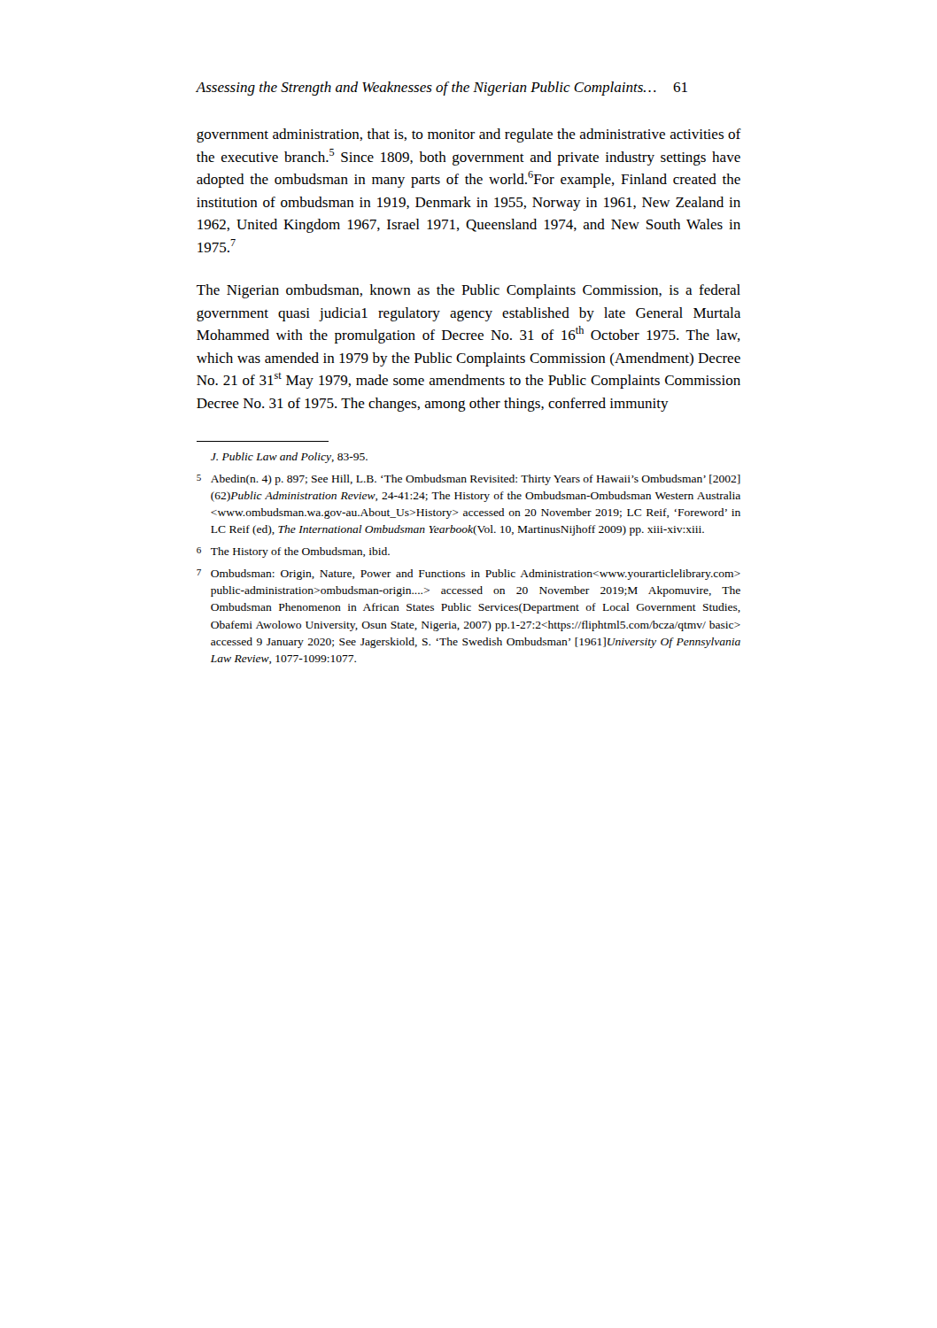Assessing the Strength and Weaknesses of the Nigerian Public Complaints…61
government administration, that is, to monitor and regulate the administrative activities of the executive branch.5 Since 1809, both government and private industry settings have adopted the ombudsman in many parts of the world.6For example, Finland created the institution of ombudsman in 1919, Denmark in 1955, Norway in 1961, New Zealand in 1962, United Kingdom 1967, Israel 1971, Queensland 1974, and New South Wales in 1975.7
The Nigerian ombudsman, known as the Public Complaints Commission, is a federal government quasi judicia1 regulatory agency established by late General Murtala Mohammed with the promulgation of Decree No. 31 of 16th October 1975. The law, which was amended in 1979 by the Public Complaints Commission (Amendment) Decree No. 21 of 31st May 1979, made some amendments to the Public Complaints Commission Decree No. 31 of 1975. The changes, among other things, conferred immunity
J. Public Law and Policy, 83-95.
5
Abedin(n. 4) p. 897; See Hill, L.B. ‘The Ombudsman Revisited: Thirty Years of Hawaii’s Ombudsman’ [2002] (62)Public Administration Review, 24-41:24; The History of the Ombudsman-Ombudsman Western Australia <www.ombudsman.wa.gov-au.About_Us>History> accessed on 20 November 2019; LC Reif, ‘Foreword’ in LC Reif (ed), The International Ombudsman Yearbook(Vol. 10, MartinusNijhoff 2009) pp. xiii-xiv:xiii.
6
The History of the Ombudsman, ibid.
7
Ombudsman: Origin, Nature, Power and Functions in Public Administration<www.yourarticlelibrary.com> public-administration>ombudsman-origin....> accessed on 20 November 2019;M Akpomuvire, The Ombudsman Phenomenon in African States Public Services(Department of Local Government Studies, Obafemi Awolowo University, Osun State, Nigeria, 2007) pp.1-27:2<https://fliphtml5.com/bcza/qtmv/ basic> accessed 9 January 2020; See Jagerskiold, S. ‘The Swedish Ombudsman’ [1961]University Of Pennsylvania Law Review, 1077-1099:1077.